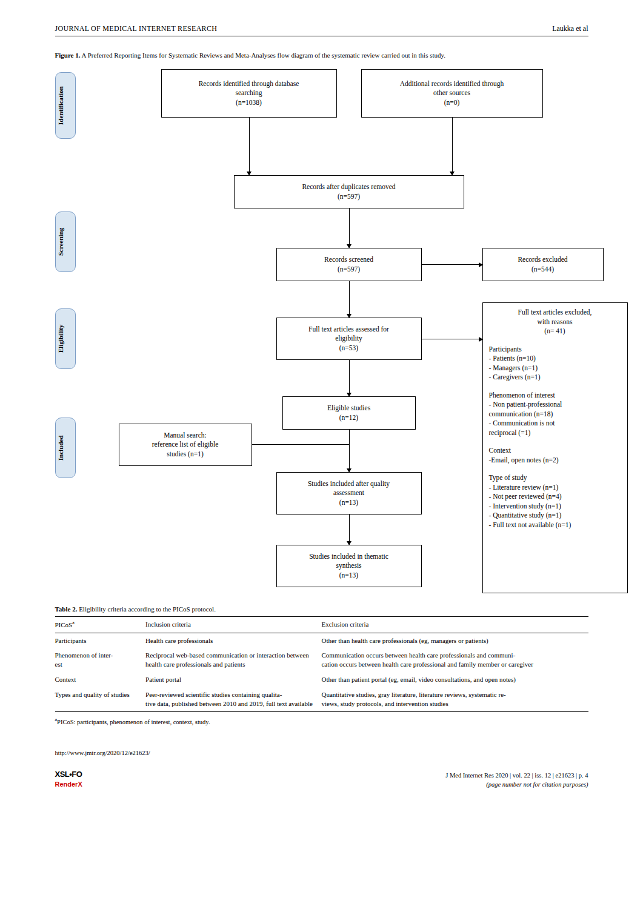JOURNAL OF MEDICAL INTERNET RESEARCH
Laukka et al
Figure 1. A Preferred Reporting Items for Systematic Reviews and Meta-Analyses flow diagram of the systematic review carried out in this study.
Identification
Screening
Eligibility
Included
Records identified through database
searching
(n=1038)
Additional records identified through
other sources
(n=0)
Records after duplicates removed
(n=597)
Records screened
(n=597)
Records excluded
(n=544)
Full text articles assessed for
eligibility
(n=53)
Full text articles excluded,
with reasons
(n= 41)
Participants
- Patients (n=10)
- Managers (n=1)
- Caregivers (n=1)
Phenomenon of interest
- Non patient-professional
communication (n=18)
- Communication is not
reciprocal (=1)
Context
-Email, open notes (n=2)
Type of study
- Literature review (n=1)
- Not peer reviewed (n=4)
- Intervention study (n=1)
- Quantitative study (n=1)
- Full text not available (n=1)
Eligible studies
(n=12)
Manual search:
reference list of eligible
studies (n=1)
Studies included after quality
assessment
(n=13)
Studies included in thematic
synthesis
(n=13)
Table 2. Eligibility criteria according to the PICoS protocol.
| PICoS a | Inclusion criteria | Exclusion criteria |
| --- | --- | --- |
| Participants | Health care professionals | Other than health care professionals (eg, managers or patients) |
| Phenomenon of inter- est | Reciprocal web-based communication or interaction between health care professionals and patients | Communication occurs between health care professionals and communi- cation occurs between health care professional and family member or caregiver |
| Context | Patient portal | Other than patient portal (eg, email, video consultations, and open notes) |
| Types and quality of studies | Peer-reviewed scientific studies containing qualita- tive data, published between 2010 and 2019, full text available | Quantitative studies, gray literature, literature reviews, systematic re- views, study protocols, and intervention studies |
aPICoS: participants, phenomenon of interest, context, study.
http://www.jmir.org/2020/12/e21623/
XSL•FO
RenderX
J Med Internet Res 2020 | vol. 22 | iss. 12 | e21623 | p. 4
(page number not for citation purposes)